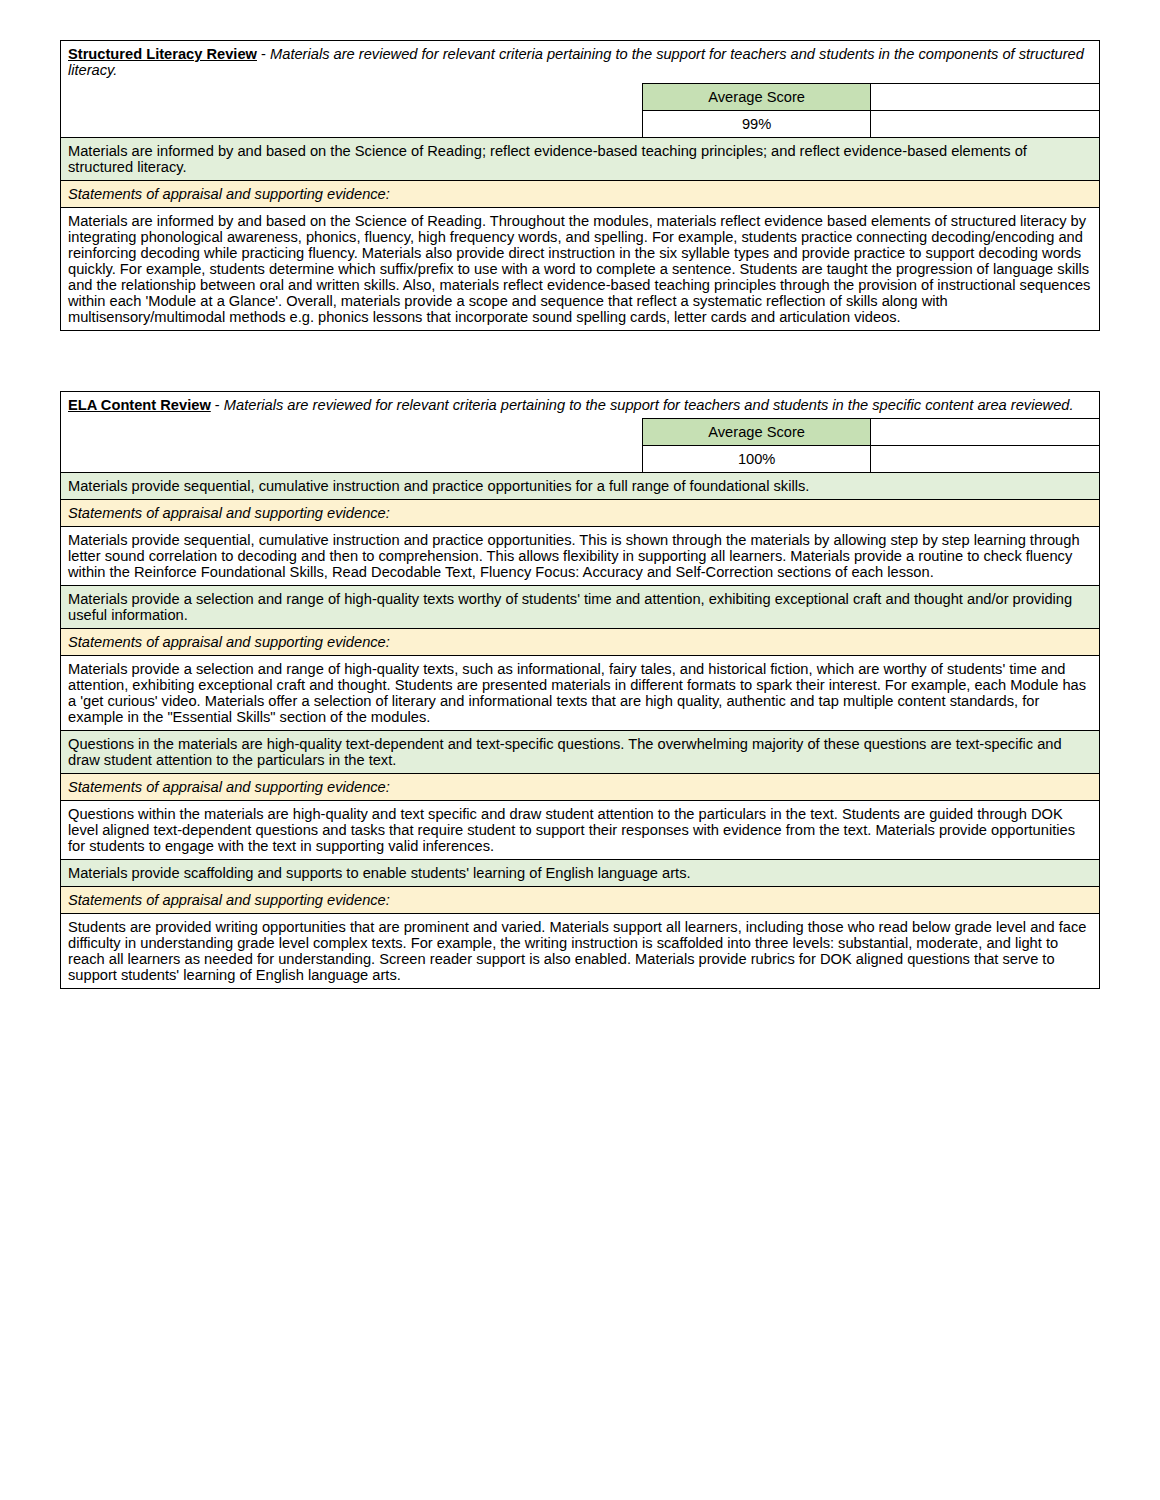| Structured Literacy Review - Materials are reviewed for relevant criteria pertaining to the support for teachers and students in the components of structured literacy. |
| | Average Score | |
| | 99% | |
| Materials are informed by and based on the Science of Reading; reflect evidence-based teaching principles; and reflect evidence-based elements of structured literacy. |
| Statements of appraisal and supporting evidence: |
| Materials are informed by and based on the Science of Reading. Throughout the modules, materials reflect evidence based elements of structured literacy by integrating phonological awareness, phonics, fluency, high frequency words, and spelling. For example, students practice connecting decoding/encoding and reinforcing decoding while practicing fluency. Materials also provide direct instruction in the six syllable types and provide practice to support decoding words quickly. For example, students determine which suffix/prefix to use with a word to complete a sentence. Students are taught the progression of language skills and the relationship between oral and written skills. Also, materials reflect evidence-based teaching principles through the provision of instructional sequences within each 'Module at a Glance'. Overall, materials provide a scope and sequence that reflect a systematic reflection of skills along with multisensory/multimodal methods e.g. phonics lessons that incorporate sound spelling cards, letter cards and articulation videos. |
| ELA Content Review - Materials are reviewed for relevant criteria pertaining to the support for teachers and students in the specific content area reviewed. |
| | Average Score | |
| | 100% | |
| Materials provide sequential, cumulative instruction and practice opportunities for a full range of foundational skills. |
| Statements of appraisal and supporting evidence: |
| Materials provide sequential, cumulative instruction and practice opportunities. This is shown through the materials by allowing step by step learning through letter sound correlation to decoding and then to comprehension. This allows flexibility in supporting all learners. Materials provide a routine to check fluency within the Reinforce Foundational Skills, Read Decodable Text, Fluency Focus: Accuracy and Self-Correction sections of each lesson. |
| Materials provide a selection and range of high-quality texts worthy of students' time and attention, exhibiting exceptional craft and thought and/or providing useful information. |
| Statements of appraisal and supporting evidence: |
| Materials provide a selection and range of high-quality texts, such as informational, fairy tales, and historical fiction, which are worthy of students' time and attention, exhibiting exceptional craft and thought. Students are presented materials in different formats to spark their interest. For example, each Module has a 'get curious' video. Materials offer a selection of literary and informational texts that are high quality, authentic and tap multiple content standards, for example in the "Essential Skills" section of the modules. |
| Questions in the materials are high-quality text-dependent and text-specific questions. The overwhelming majority of these questions are text-specific and draw student attention to the particulars in the text. |
| Statements of appraisal and supporting evidence: |
| Questions within the materials are high-quality and text specific and draw student attention to the particulars in the text. Students are guided through DOK level aligned text-dependent questions and tasks that require student to support their responses with evidence from the text. Materials provide opportunities for students to engage with the text in supporting valid inferences. |
| Materials provide scaffolding and supports to enable students' learning of English language arts. |
| Statements of appraisal and supporting evidence: |
| Students are provided writing opportunities that are prominent and varied. Materials support all learners, including those who read below grade level and face difficulty in understanding grade level complex texts. For example, the writing instruction is scaffolded into three levels: substantial, moderate, and light to reach all learners as needed for understanding. Screen reader support is also enabled. Materials provide rubrics for DOK aligned questions that serve to support students' learning of English language arts. |